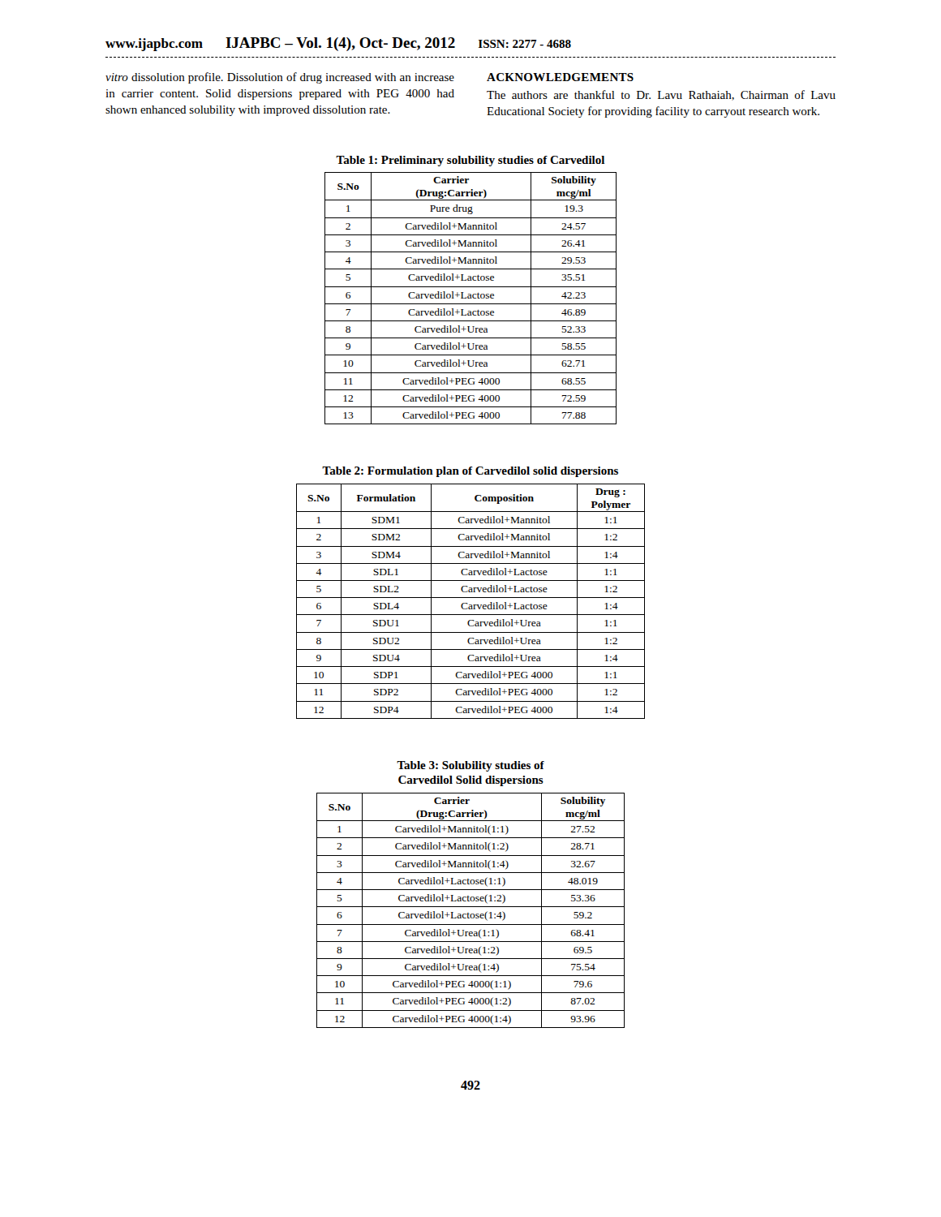www.ijapbc.com IJAPBC – Vol. 1(4), Oct- Dec, 2012 ISSN: 2277 - 4688
vitro dissolution profile. Dissolution of drug increased with an increase in carrier content. Solid dispersions prepared with PEG 4000 had shown enhanced solubility with improved dissolution rate.
ACKNOWLEDGEMENTS
The authors are thankful to Dr. Lavu Rathaiah, Chairman of Lavu Educational Society for providing facility to carryout research work.
Table 1: Preliminary solubility studies of Carvedilol
| S.No | Carrier (Drug:Carrier) | Solubility mcg/ml |
| --- | --- | --- |
| 1 | Pure drug | 19.3 |
| 2 | Carvedilol+Mannitol | 24.57 |
| 3 | Carvedilol+Mannitol | 26.41 |
| 4 | Carvedilol+Mannitol | 29.53 |
| 5 | Carvedilol+Lactose | 35.51 |
| 6 | Carvedilol+Lactose | 42.23 |
| 7 | Carvedilol+Lactose | 46.89 |
| 8 | Carvedilol+Urea | 52.33 |
| 9 | Carvedilol+Urea | 58.55 |
| 10 | Carvedilol+Urea | 62.71 |
| 11 | Carvedilol+PEG 4000 | 68.55 |
| 12 | Carvedilol+PEG 4000 | 72.59 |
| 13 | Carvedilol+PEG 4000 | 77.88 |
Table 2: Formulation plan of Carvedilol solid dispersions
| S.No | Formulation | Composition | Drug : Polymer |
| --- | --- | --- | --- |
| 1 | SDM1 | Carvedilol+Mannitol | 1:1 |
| 2 | SDM2 | Carvedilol+Mannitol | 1:2 |
| 3 | SDM4 | Carvedilol+Mannitol | 1:4 |
| 4 | SDL1 | Carvedilol+Lactose | 1:1 |
| 5 | SDL2 | Carvedilol+Lactose | 1:2 |
| 6 | SDL4 | Carvedilol+Lactose | 1:4 |
| 7 | SDU1 | Carvedilol+Urea | 1:1 |
| 8 | SDU2 | Carvedilol+Urea | 1:2 |
| 9 | SDU4 | Carvedilol+Urea | 1:4 |
| 10 | SDP1 | Carvedilol+PEG 4000 | 1:1 |
| 11 | SDP2 | Carvedilol+PEG 4000 | 1:2 |
| 12 | SDP4 | Carvedilol+PEG 4000 | 1:4 |
Table 3: Solubility studies of
Carvedilol Solid dispersions
| S.No | Carrier (Drug:Carrier) | Solubility mcg/ml |
| --- | --- | --- |
| 1 | Carvedilol+Mannitol(1:1) | 27.52 |
| 2 | Carvedilol+Mannitol(1:2) | 28.71 |
| 3 | Carvedilol+Mannitol(1:4) | 32.67 |
| 4 | Carvedilol+Lactose(1:1) | 48.019 |
| 5 | Carvedilol+Lactose(1:2) | 53.36 |
| 6 | Carvedilol+Lactose(1:4) | 59.2 |
| 7 | Carvedilol+Urea(1:1) | 68.41 |
| 8 | Carvedilol+Urea(1:2) | 69.5 |
| 9 | Carvedilol+Urea(1:4) | 75.54 |
| 10 | Carvedilol+PEG 4000(1:1) | 79.6 |
| 11 | Carvedilol+PEG 4000(1:2) | 87.02 |
| 12 | Carvedilol+PEG 4000(1:4) | 93.96 |
492